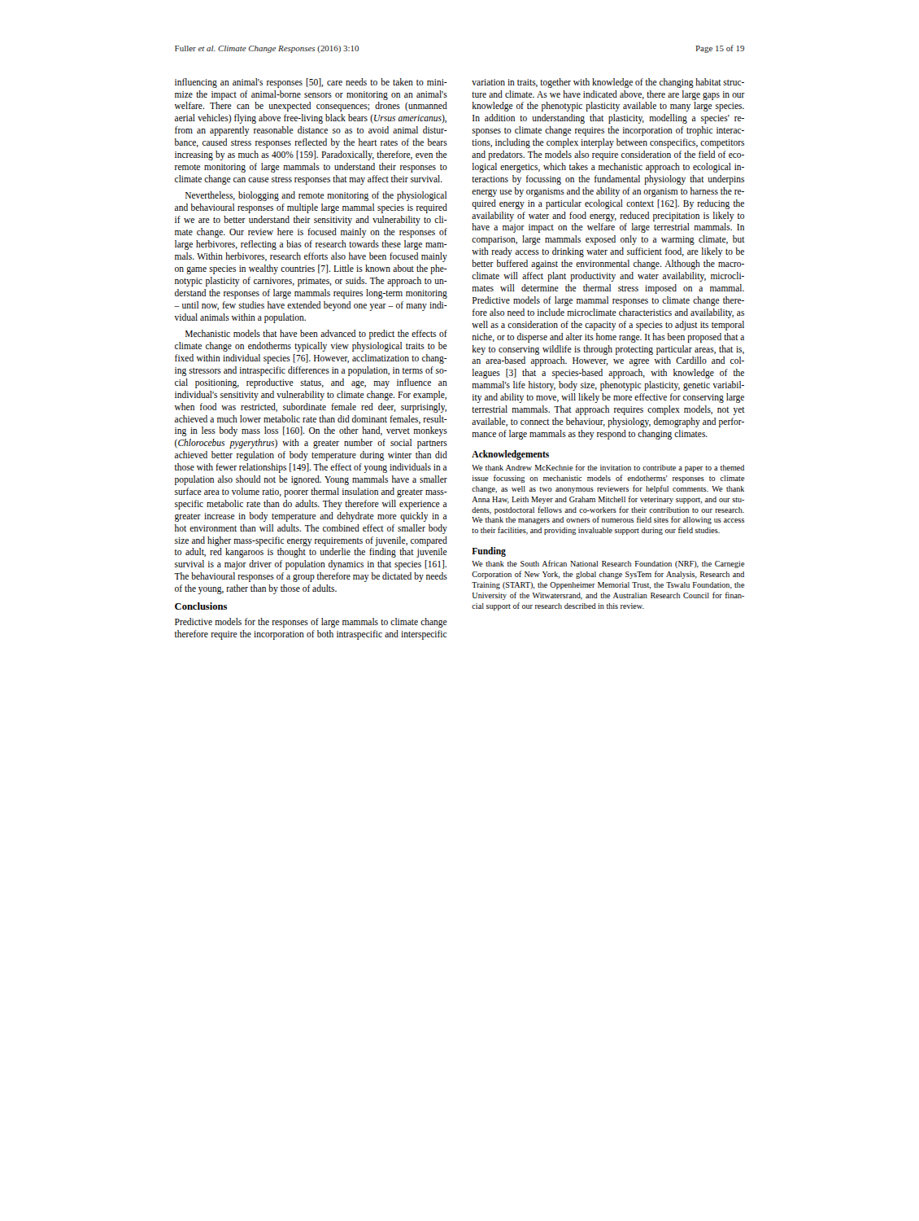Fuller et al. Climate Change Responses (2016) 3:10
Page 15 of 19
influencing an animal's responses [50], care needs to be taken to minimize the impact of animal-borne sensors or monitoring on an animal's welfare. There can be unexpected consequences; drones (unmanned aerial vehicles) flying above free-living black bears (Ursus americanus), from an apparently reasonable distance so as to avoid animal disturbance, caused stress responses reflected by the heart rates of the bears increasing by as much as 400% [159]. Paradoxically, therefore, even the remote monitoring of large mammals to understand their responses to climate change can cause stress responses that may affect their survival.
Nevertheless, biologging and remote monitoring of the physiological and behavioural responses of multiple large mammal species is required if we are to better understand their sensitivity and vulnerability to climate change. Our review here is focused mainly on the responses of large herbivores, reflecting a bias of research towards these large mammals. Within herbivores, research efforts also have been focused mainly on game species in wealthy countries [7]. Little is known about the phenotypic plasticity of carnivores, primates, or suids. The approach to understand the responses of large mammals requires long-term monitoring – until now, few studies have extended beyond one year – of many individual animals within a population.
Mechanistic models that have been advanced to predict the effects of climate change on endotherms typically view physiological traits to be fixed within individual species [76]. However, acclimatization to changing stressors and intraspecific differences in a population, in terms of social positioning, reproductive status, and age, may influence an individual's sensitivity and vulnerability to climate change. For example, when food was restricted, subordinate female red deer, surprisingly, achieved a much lower metabolic rate than did dominant females, resulting in less body mass loss [160]. On the other hand, vervet monkeys (Chlorocebus pygerythrus) with a greater number of social partners achieved better regulation of body temperature during winter than did those with fewer relationships [149]. The effect of young individuals in a population also should not be ignored. Young mammals have a smaller surface area to volume ratio, poorer thermal insulation and greater mass-specific metabolic rate than do adults. They therefore will experience a greater increase in body temperature and dehydrate more quickly in a hot environment than will adults. The combined effect of smaller body size and higher mass-specific energy requirements of juvenile, compared to adult, red kangaroos is thought to underlie the finding that juvenile survival is a major driver of population dynamics in that species [161]. The behavioural responses of a group therefore may be dictated by needs of the young, rather than by those of adults.
Conclusions
Predictive models for the responses of large mammals to climate change therefore require the incorporation of both intraspecific and interspecific variation in traits, together with knowledge of the changing habitat structure and climate. As we have indicated above, there are large gaps in our knowledge of the phenotypic plasticity available to many large species. In addition to understanding that plasticity, modelling a species' responses to climate change requires the incorporation of trophic interactions, including the complex interplay between conspecifics, competitors and predators. The models also require consideration of the field of ecological energetics, which takes a mechanistic approach to ecological interactions by focussing on the fundamental physiology that underpins energy use by organisms and the ability of an organism to harness the required energy in a particular ecological context [162]. By reducing the availability of water and food energy, reduced precipitation is likely to have a major impact on the welfare of large terrestrial mammals. In comparison, large mammals exposed only to a warming climate, but with ready access to drinking water and sufficient food, are likely to be better buffered against the environmental change. Although the macroclimate will affect plant productivity and water availability, microclimates will determine the thermal stress imposed on a mammal. Predictive models of large mammal responses to climate change therefore also need to include microclimate characteristics and availability, as well as a consideration of the capacity of a species to adjust its temporal niche, or to disperse and alter its home range. It has been proposed that a key to conserving wildlife is through protecting particular areas, that is, an area-based approach. However, we agree with Cardillo and colleagues [3] that a species-based approach, with knowledge of the mammal's life history, body size, phenotypic plasticity, genetic variability and ability to move, will likely be more effective for conserving large terrestrial mammals. That approach requires complex models, not yet available, to connect the behaviour, physiology, demography and performance of large mammals as they respond to changing climates.
Acknowledgements
We thank Andrew McKechnie for the invitation to contribute a paper to a themed issue focussing on mechanistic models of endotherms' responses to climate change, as well as two anonymous reviewers for helpful comments. We thank Anna Haw, Leith Meyer and Graham Mitchell for veterinary support, and our students, postdoctoral fellows and co-workers for their contribution to our research. We thank the managers and owners of numerous field sites for allowing us access to their facilities, and providing invaluable support during our field studies.
Funding
We thank the South African National Research Foundation (NRF), the Carnegie Corporation of New York, the global change SysTem for Analysis, Research and Training (START), the Oppenheimer Memorial Trust, the Tswalu Foundation, the University of the Witwatersrand, and the Australian Research Council for financial support of our research described in this review.